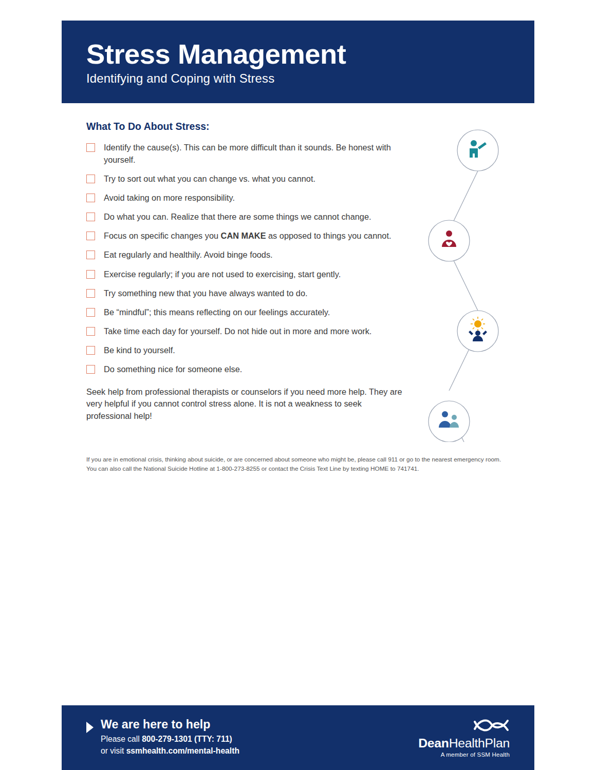Stress Management
Identifying and Coping with Stress
What To Do About Stress:
Identify the cause(s). This can be more difficult than it sounds. Be honest with yourself.
Try to sort out what you can change vs. what you cannot.
Avoid taking on more responsibility.
Do what you can. Realize that there are some things we cannot change.
Focus on specific changes you CAN MAKE as opposed to things you cannot.
Eat regularly and healthily. Avoid binge foods.
Exercise regularly; if you are not used to exercising, start gently.
Try something new that you have always wanted to do.
Be “mindful”; this means reflecting on our feelings accurately.
Take time each day for yourself. Do not hide out in more and more work.
Be kind to yourself.
Do something nice for someone else.
Seek help from professional therapists or counselors if you need more help. They are very helpful if you cannot control stress alone. It is not a weakness to seek professional help!
If you are in emotional crisis, thinking about suicide, or are concerned about someone who might be, please call 911 or go to the nearest emergency room. You can also call the National Suicide Hotline at 1-800-273-8255 or contact the Crisis Text Line by texting HOME to 741741.
We are here to help
Please call 800-279-1301 (TTY: 711)
or visit ssmhealth.com/mental-health
Dean HealthPlan
A member of SSM Health